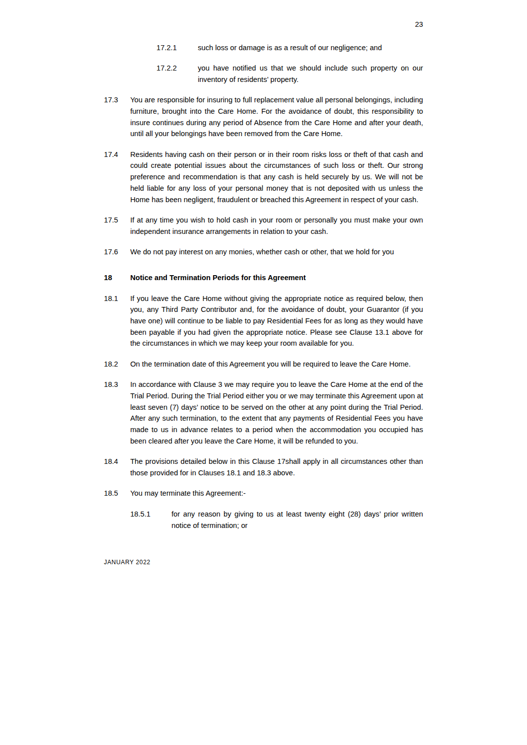23
17.2.1
such loss or damage is as a result of our negligence; and
17.2.2
you have notified us that we should include such property on our inventory of residents’ property.
17.3
You are responsible for insuring to full replacement value all personal belongings, including furniture, brought into the Care Home. For the avoidance of doubt, this responsibility to insure continues during any period of Absence from the Care Home and after your death, until all your belongings have been removed from the Care Home.
17.4
Residents having cash on their person or in their room risks loss or theft of that cash and could create potential issues about the circumstances of such loss or theft. Our strong preference and recommendation is that any cash is held securely by us. We will not be held liable for any loss of your personal money that is not deposited with us unless the Home has been negligent, fraudulent or breached this Agreement in respect of your cash.
17.5
If at any time you wish to hold cash in your room or personally you must make your own independent insurance arrangements in relation to your cash.
17.6
We do not pay interest on any monies, whether cash or other, that we hold for you
18 Notice and Termination Periods for this Agreement
18.1
If you leave the Care Home without giving the appropriate notice as required below, then you, any Third Party Contributor and, for the avoidance of doubt, your Guarantor (if you have one) will continue to be liable to pay Residential Fees for as long as they would have been payable if you had given the appropriate notice. Please see Clause 13.1 above for the circumstances in which we may keep your room available for you.
18.2
On the termination date of this Agreement you will be required to leave the Care Home.
18.3
In accordance with Clause 3 we may require you to leave the Care Home at the end of the Trial Period. During the Trial Period either you or we may terminate this Agreement upon at least seven (7) days’ notice to be served on the other at any point during the Trial Period. After any such termination, to the extent that any payments of Residential Fees you have made to us in advance relates to a period when the accommodation you occupied has been cleared after you leave the Care Home, it will be refunded to you.
18.4
The provisions detailed below in this Clause 17shall apply in all circumstances other than those provided for in Clauses 18.1 and 18.3 above.
18.5
You may terminate this Agreement:-
18.5.1
for any reason by giving to us at least twenty eight (28) days’ prior written notice of termination; or
JANUARY 2022